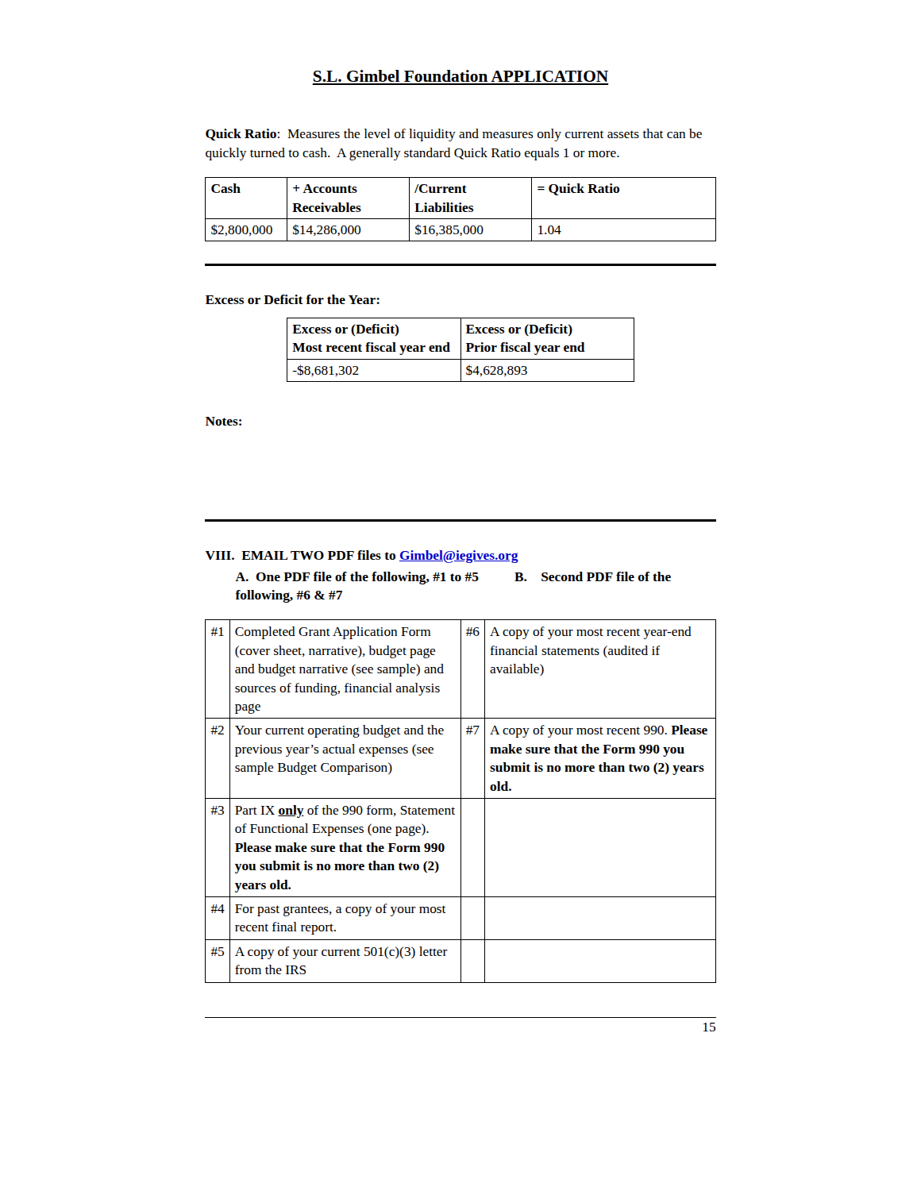S.L. Gimbel Foundation APPLICATION
Quick Ratio: Measures the level of liquidity and measures only current assets that can be quickly turned to cash. A generally standard Quick Ratio equals 1 or more.
| Cash | + Accounts Receivables | /Current Liabilities | = Quick Ratio |
| --- | --- | --- | --- |
| $2,800,000 | $14,286,000 | $16,385,000 | 1.04 |
Excess or Deficit for the Year:
| Excess or (Deficit) Most recent fiscal year end | Excess or (Deficit) Prior fiscal year end |
| --- | --- |
| -$8,681,302 | $4,628,893 |
Notes:
VIII. EMAIL TWO PDF files to Gimbel@iegives.org
A. One PDF file of the following, #1 to #5B. Second PDF file of the following, #6 & #7
| #1 | Completed Grant Application Form (cover sheet, narrative), budget page and budget narrative (see sample) and sources of funding, financial analysis page | #6 | A copy of your most recent year-end financial statements (audited if available) |
| #2 | Your current operating budget and the previous year’s actual expenses (see sample Budget Comparison) | #7 | A copy of your most recent 990. Please make sure that the Form 990 you submit is no more than two (2) years old. |
| #3 | Part IX only of the 990 form, Statement of Functional Expenses (one page). Please make sure that the Form 990 you submit is no more than two (2) years old. | | |
| #4 | For past grantees, a copy of your most recent final report. | | |
| #5 | A copy of your current 501(c)(3) letter from the IRS | | |
15